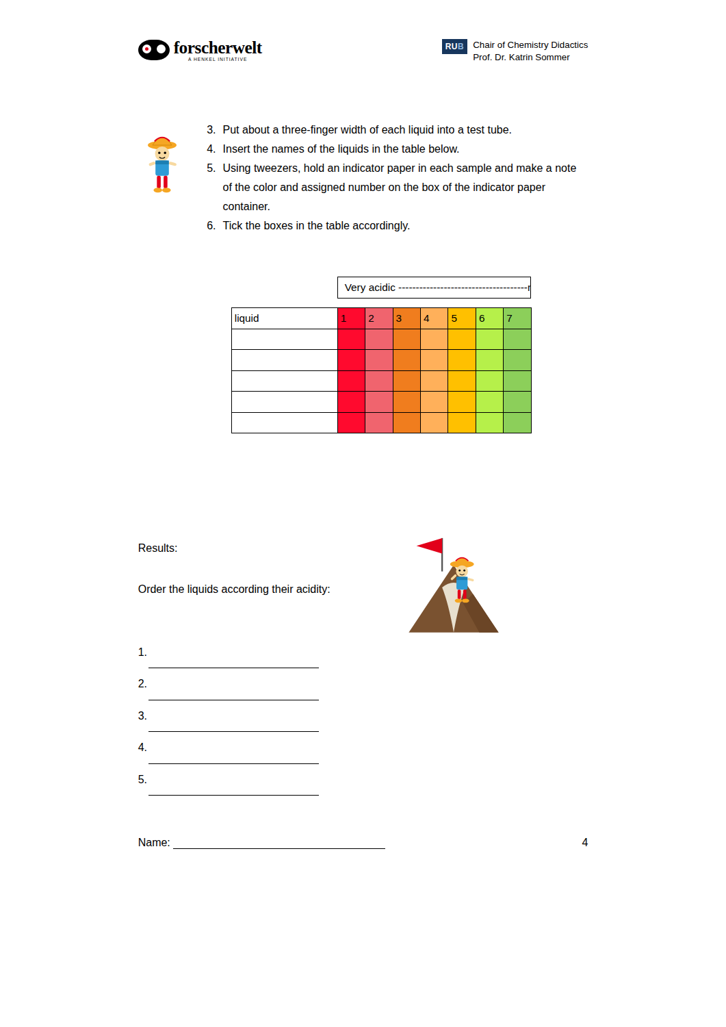forscherwelt
A HENKEL INITIATIVE
RUB
Chair of Chemistry Didactics
Prof. Dr. Katrin Sommer
Put about a three-finger width of each liquid into a test tube.
Insert the names of the liquids in the table below.
Using tweezers, hold an indicator paper in each sample and make a note of the color and assigned number on the box of the indicator paper container.
Tick the boxes in the table accordingly.
Very acidic -------------------------------------neutral
| liquid | 1 | 2 | 3 | 4 | 5 | 6 | 7 |
| --- | --- | --- | --- | --- | --- | --- | --- |
Results:
Order the liquids according their acidity:
1.
2.
3.
4.
5.
Name:
4